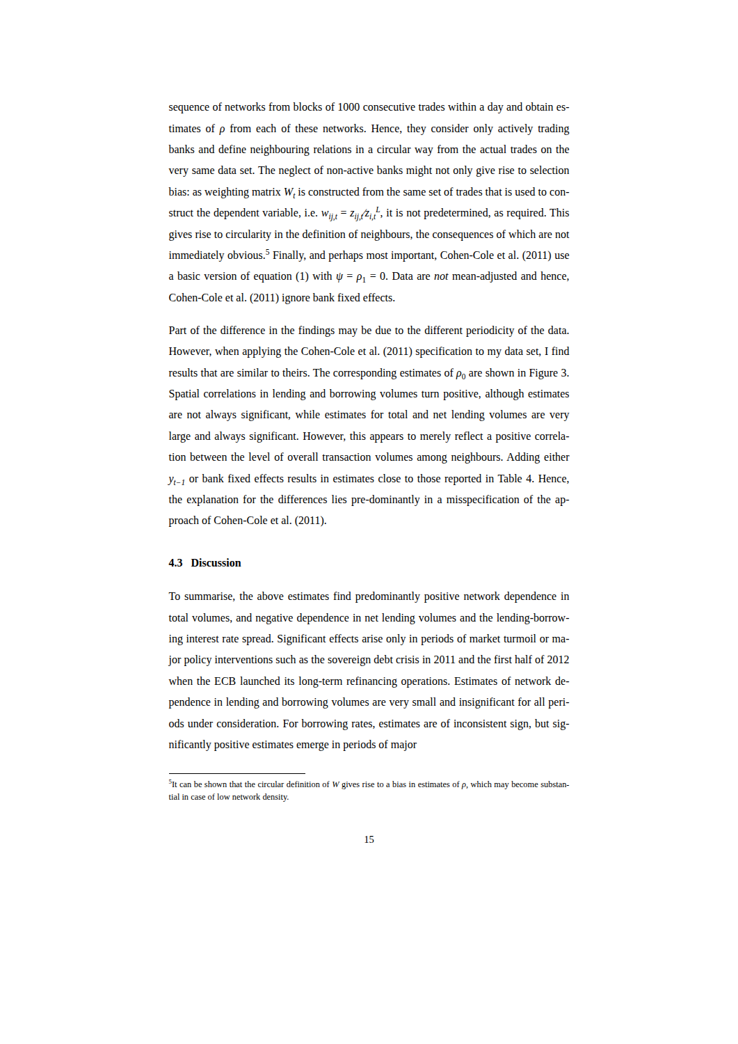sequence of networks from blocks of 1000 consecutive trades within a day and obtain estimates of ρ from each of these networks. Hence, they consider only actively trading banks and define neighbouring relations in a circular way from the actual trades on the very same data set. The neglect of non-active banks might not only give rise to selection bias: as weighting matrix Wt is constructed from the same set of trades that is used to construct the dependent variable, i.e. wij,t = zij,t∕zi,tL, it is not predetermined, as required. This gives rise to circularity in the definition of neighbours, the consequences of which are not immediately obvious.5 Finally, and perhaps most important, Cohen-Cole et al. (2011) use a basic version of equation (1) with ψ = ρ1 = 0. Data are not mean-adjusted and hence, Cohen-Cole et al. (2011) ignore bank fixed effects.
Part of the difference in the findings may be due to the different periodicity of the data. However, when applying the Cohen-Cole et al. (2011) specification to my data set, I find results that are similar to theirs. The corresponding estimates of ρ0 are shown in Figure 3. Spatial correlations in lending and borrowing volumes turn positive, although estimates are not always significant, while estimates for total and net lending volumes are very large and always significant. However, this appears to merely reflect a positive correlation between the level of overall transaction volumes among neighbours. Adding either yt−1 or bank fixed effects results in estimates close to those reported in Table 4. Hence, the explanation for the differences lies pre-dominantly in a misspecification of the approach of Cohen-Cole et al. (2011).
4.3 Discussion
To summarise, the above estimates find predominantly positive network dependence in total volumes, and negative dependence in net lending volumes and the lending-borrowing interest rate spread. Significant effects arise only in periods of market turmoil or major policy interventions such as the sovereign debt crisis in 2011 and the first half of 2012 when the ECB launched its long-term refinancing operations. Estimates of network dependence in lending and borrowing volumes are very small and insignificant for all periods under consideration. For borrowing rates, estimates are of inconsistent sign, but significantly positive estimates emerge in periods of major
5It can be shown that the circular definition of W gives rise to a bias in estimates of ρ, which may become substantial in case of low network density.
15